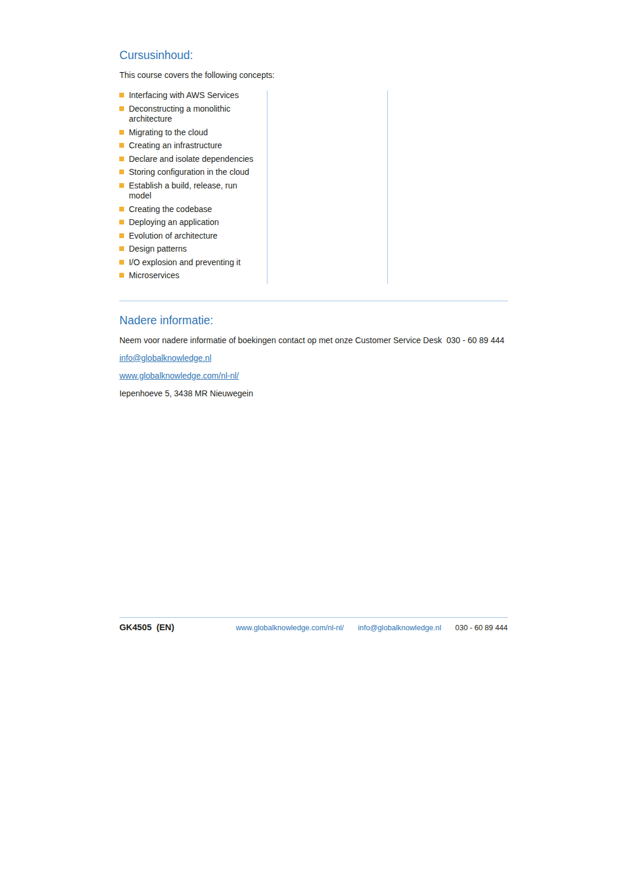Cursusinhoud:
This course covers the following concepts:
Interfacing with AWS Services
Deconstructing a monolithic architecture
Migrating to the cloud
Creating an infrastructure
Declare and isolate dependencies
Storing configuration in the cloud
Establish a build, release, run model
Creating the codebase
Deploying an application
Evolution of architecture
Design patterns
I/O explosion and preventing it
Microservices
Nadere informatie:
Neem voor nadere informatie of boekingen contact op met onze Customer Service Desk 030 - 60 89 444
info@globalknowledge.nl
www.globalknowledge.com/nl-nl/
Iepenhoeve 5, 3438 MR Nieuwegein
GK4505 (EN)
www.globalknowledge.com/nl-nl/ info@globalknowledge.nl 030 - 60 89 444